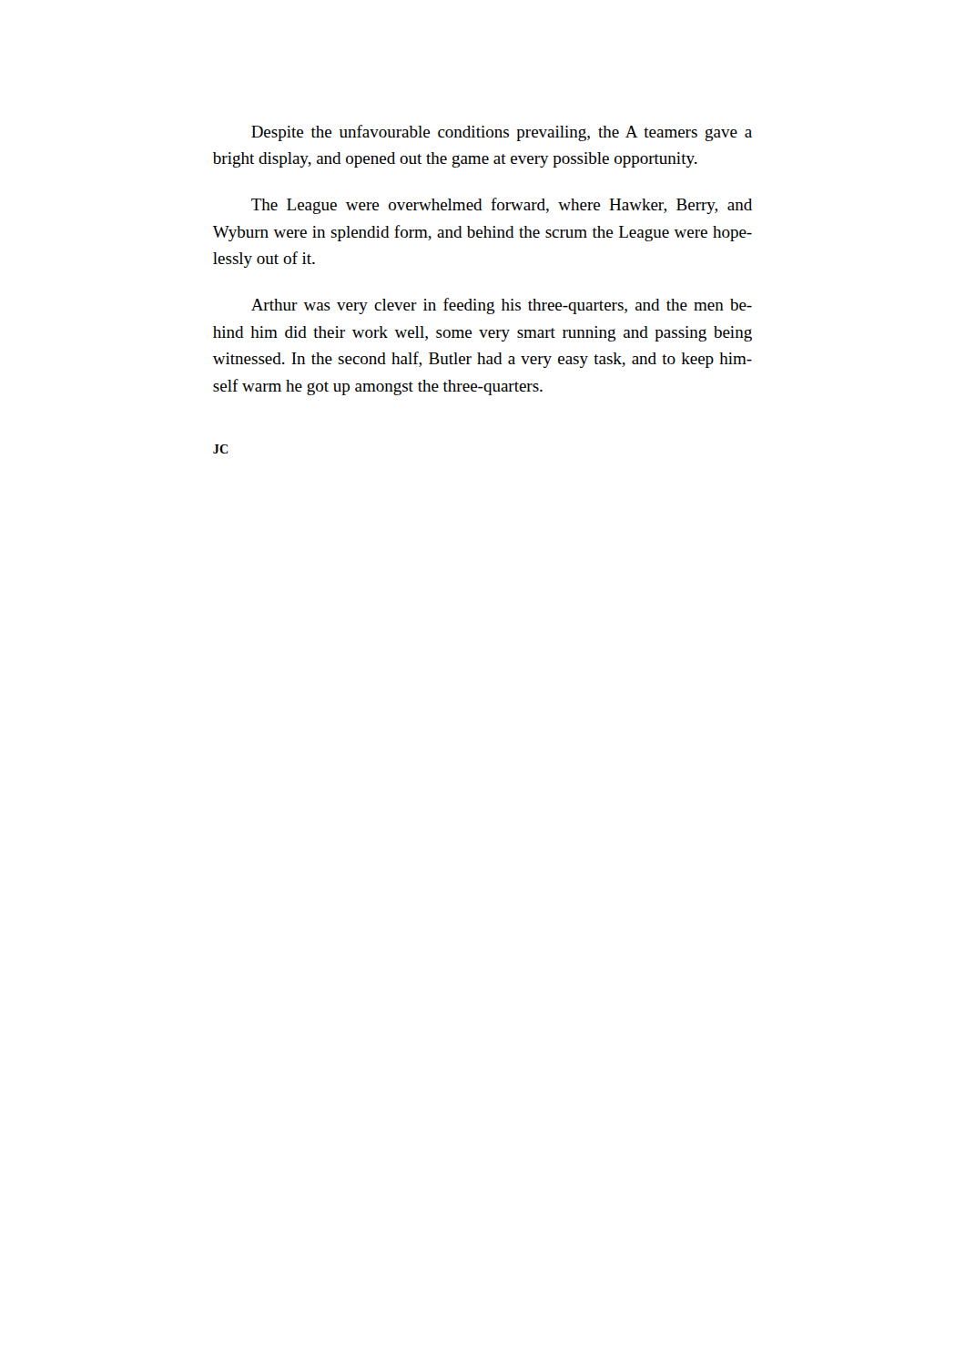Despite the unfavourable conditions prevailing, the A teamers gave a bright display, and opened out the game at every possible opportunity.
The League were overwhelmed forward, where Hawker, Berry, and Wyburn were in splendid form, and behind the scrum the League were hopelessly out of it.
Arthur was very clever in feeding his three-quarters, and the men behind him did their work well, some very smart running and passing being witnessed. In the second half, Butler had a very easy task, and to keep himself warm he got up amongst the three-quarters.
JC